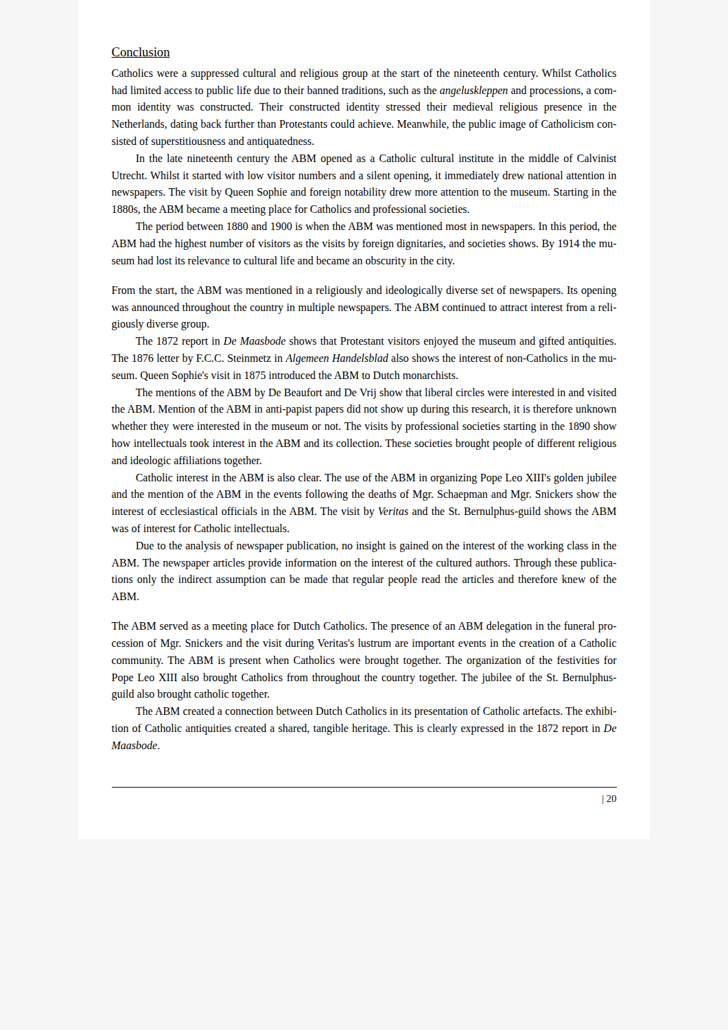Conclusion
Catholics were a suppressed cultural and religious group at the start of the nineteenth century. Whilst Catholics had limited access to public life due to their banned traditions, such as the angeluskleppen and processions, a common identity was constructed. Their constructed identity stressed their medieval religious presence in the Netherlands, dating back further than Protestants could achieve. Meanwhile, the public image of Catholicism consisted of superstitiousness and antiquatedness.
In the late nineteenth century the ABM opened as a Catholic cultural institute in the middle of Calvinist Utrecht. Whilst it started with low visitor numbers and a silent opening, it immediately drew national attention in newspapers. The visit by Queen Sophie and foreign notability drew more attention to the museum. Starting in the 1880s, the ABM became a meeting place for Catholics and professional societies.
The period between 1880 and 1900 is when the ABM was mentioned most in newspapers. In this period, the ABM had the highest number of visitors as the visits by foreign dignitaries, and societies shows. By 1914 the museum had lost its relevance to cultural life and became an obscurity in the city.
From the start, the ABM was mentioned in a religiously and ideologically diverse set of newspapers. Its opening was announced throughout the country in multiple newspapers. The ABM continued to attract interest from a religiously diverse group.
The 1872 report in De Maasbode shows that Protestant visitors enjoyed the museum and gifted antiquities. The 1876 letter by F.C.C. Steinmetz in Algemeen Handelsblad also shows the interest of non-Catholics in the museum. Queen Sophie's visit in 1875 introduced the ABM to Dutch monarchists.
The mentions of the ABM by De Beaufort and De Vrij show that liberal circles were interested in and visited the ABM. Mention of the ABM in anti-papist papers did not show up during this research, it is therefore unknown whether they were interested in the museum or not. The visits by professional societies starting in the 1890 show how intellectuals took interest in the ABM and its collection. These societies brought people of different religious and ideologic affiliations together.
Catholic interest in the ABM is also clear. The use of the ABM in organizing Pope Leo XIII's golden jubilee and the mention of the ABM in the events following the deaths of Mgr. Schaepman and Mgr. Snickers show the interest of ecclesiastical officials in the ABM. The visit by Veritas and the St. Bernulphus-guild shows the ABM was of interest for Catholic intellectuals.
Due to the analysis of newspaper publication, no insight is gained on the interest of the working class in the ABM. The newspaper articles provide information on the interest of the cultured authors. Through these publications only the indirect assumption can be made that regular people read the articles and therefore knew of the ABM.
The ABM served as a meeting place for Dutch Catholics. The presence of an ABM delegation in the funeral procession of Mgr. Snickers and the visit during Veritas's lustrum are important events in the creation of a Catholic community. The ABM is present when Catholics were brought together. The organization of the festivities for Pope Leo XIII also brought Catholics from throughout the country together. The jubilee of the St. Bernulphus-guild also brought catholic together.
The ABM created a connection between Dutch Catholics in its presentation of Catholic artefacts. The exhibition of Catholic antiquities created a shared, tangible heritage. This is clearly expressed in the 1872 report in De Maasbode.
| 20